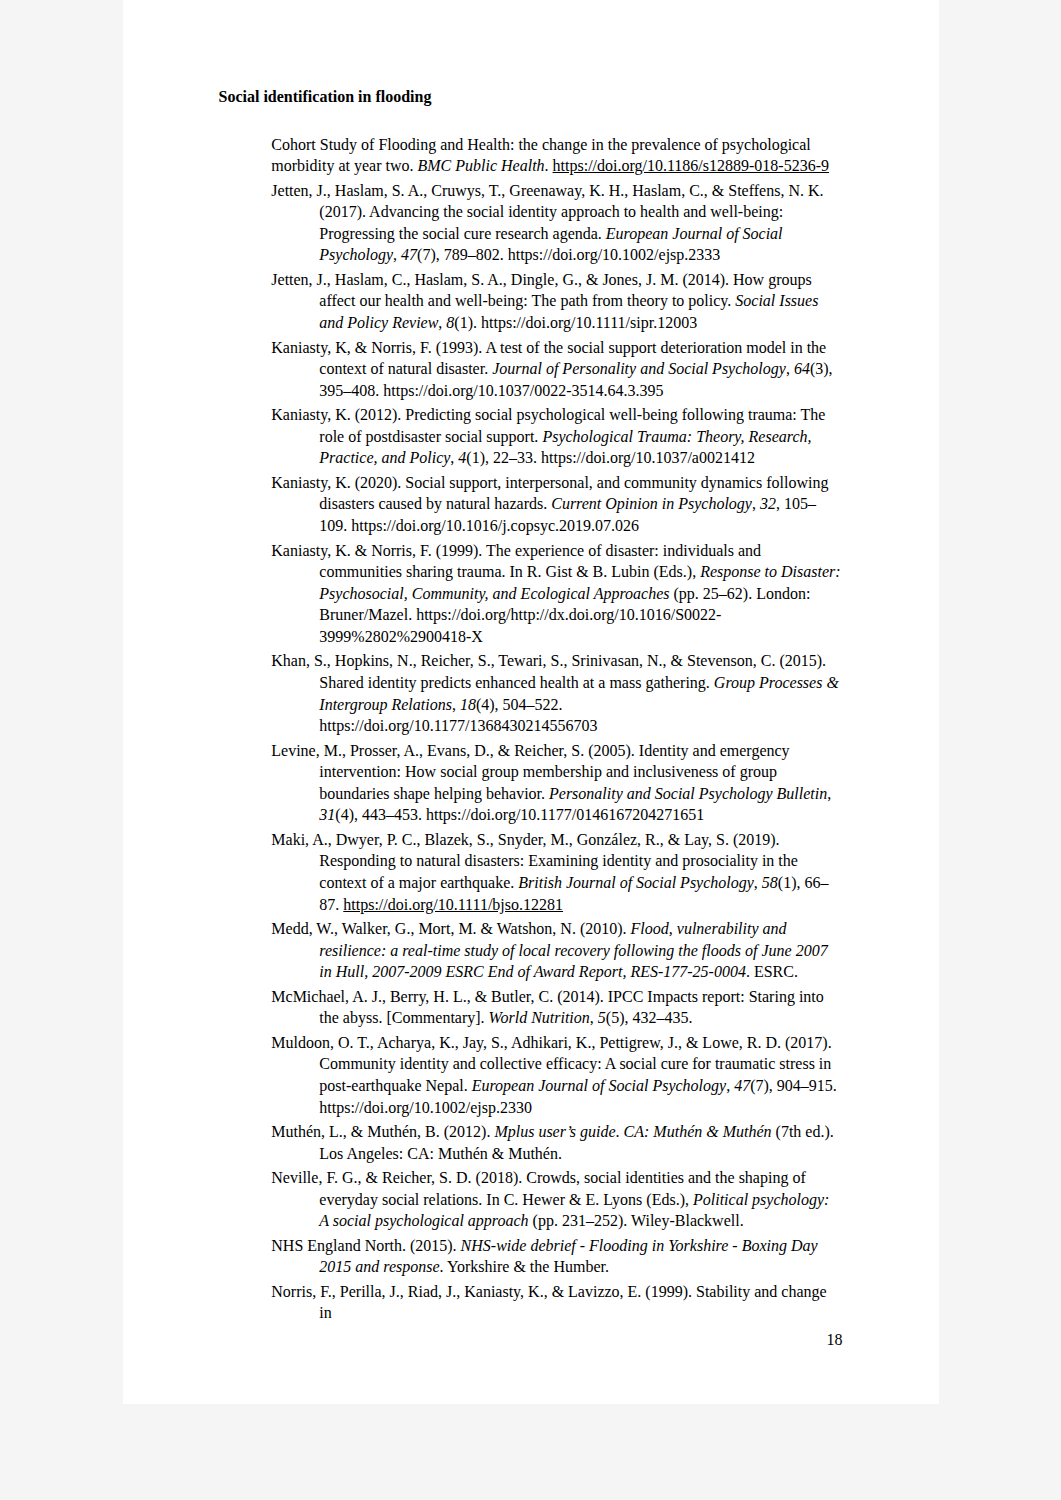Social identification in flooding
Cohort Study of Flooding and Health: the change in the prevalence of psychological morbidity at year two. BMC Public Health. https://doi.org/10.1186/s12889-018-5236-9
Jetten, J., Haslam, S. A., Cruwys, T., Greenaway, K. H., Haslam, C., & Steffens, N. K. (2017). Advancing the social identity approach to health and well-being: Progressing the social cure research agenda. European Journal of Social Psychology, 47(7), 789–802. https://doi.org/10.1002/ejsp.2333
Jetten, J., Haslam, C., Haslam, S. A., Dingle, G., & Jones, J. M. (2014). How groups affect our health and well-being: The path from theory to policy. Social Issues and Policy Review, 8(1). https://doi.org/10.1111/sipr.12003
Kaniasty, K, & Norris, F. (1993). A test of the social support deterioration model in the context of natural disaster. Journal of Personality and Social Psychology, 64(3), 395–408. https://doi.org/10.1037/0022-3514.64.3.395
Kaniasty, K. (2012). Predicting social psychological well-being following trauma: The role of postdisaster social support. Psychological Trauma: Theory, Research, Practice, and Policy, 4(1), 22–33. https://doi.org/10.1037/a0021412
Kaniasty, K. (2020). Social support, interpersonal, and community dynamics following disasters caused by natural hazards. Current Opinion in Psychology, 32, 105–109. https://doi.org/10.1016/j.copsyc.2019.07.026
Kaniasty, K. & Norris, F. (1999). The experience of disaster: individuals and communities sharing trauma. In R. Gist & B. Lubin (Eds.), Response to Disaster: Psychosocial, Community, and Ecological Approaches (pp. 25–62). London: Bruner/Mazel. https://doi.org/http://dx.doi.org/10.1016/S0022-3999%2802%2900418-X
Khan, S., Hopkins, N., Reicher, S., Tewari, S., Srinivasan, N., & Stevenson, C. (2015). Shared identity predicts enhanced health at a mass gathering. Group Processes & Intergroup Relations, 18(4), 504–522. https://doi.org/10.1177/1368430214556703
Levine, M., Prosser, A., Evans, D., & Reicher, S. (2005). Identity and emergency intervention: How social group membership and inclusiveness of group boundaries shape helping behavior. Personality and Social Psychology Bulletin, 31(4), 443–453. https://doi.org/10.1177/0146167204271651
Maki, A., Dwyer, P. C., Blazek, S., Snyder, M., González, R., & Lay, S. (2019). Responding to natural disasters: Examining identity and prosociality in the context of a major earthquake. British Journal of Social Psychology, 58(1), 66–87. https://doi.org/10.1111/bjso.12281
Medd, W., Walker, G., Mort, M. & Watshon, N. (2010). Flood, vulnerability and resilience: a real-time study of local recovery following the floods of June 2007 in Hull, 2007-2009 ESRC End of Award Report, RES-177-25-0004. ESRC.
McMichael, A. J., Berry, H. L., & Butler, C. (2014). IPCC Impacts report: Staring into the abyss. [Commentary]. World Nutrition, 5(5), 432–435.
Muldoon, O. T., Acharya, K., Jay, S., Adhikari, K., Pettigrew, J., & Lowe, R. D. (2017). Community identity and collective efficacy: A social cure for traumatic stress in post-earthquake Nepal. European Journal of Social Psychology, 47(7), 904–915. https://doi.org/10.1002/ejsp.2330
Muthén, L., & Muthén, B. (2012). Mplus user’s guide. CA: Muthén & Muthén (7th ed.). Los Angeles: CA: Muthén & Muthén.
Neville, F. G., & Reicher, S. D. (2018). Crowds, social identities and the shaping of everyday social relations. In C. Hewer & E. Lyons (Eds.), Political psychology: A social psychological approach (pp. 231–252). Wiley-Blackwell.
NHS England North. (2015). NHS-wide debrief - Flooding in Yorkshire - Boxing Day 2015 and response. Yorkshire & the Humber.
Norris, F., Perilla, J., Riad, J., Kaniasty, K., & Lavizzo, E. (1999). Stability and change in
18